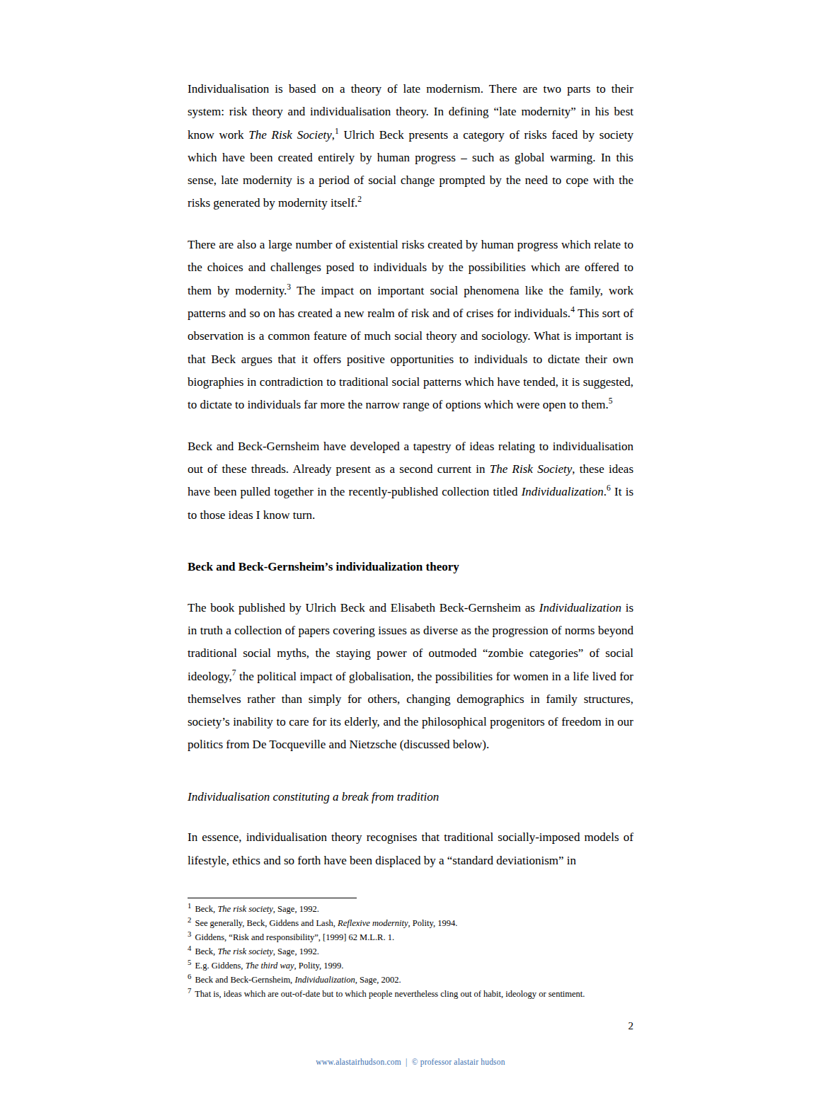Individualisation is based on a theory of late modernism. There are two parts to their system: risk theory and individualisation theory. In defining “late modernity” in his best know work The Risk Society,1 Ulrich Beck presents a category of risks faced by society which have been created entirely by human progress – such as global warming. In this sense, late modernity is a period of social change prompted by the need to cope with the risks generated by modernity itself.2
There are also a large number of existential risks created by human progress which relate to the choices and challenges posed to individuals by the possibilities which are offered to them by modernity.3 The impact on important social phenomena like the family, work patterns and so on has created a new realm of risk and of crises for individuals.4 This sort of observation is a common feature of much social theory and sociology. What is important is that Beck argues that it offers positive opportunities to individuals to dictate their own biographies in contradiction to traditional social patterns which have tended, it is suggested, to dictate to individuals far more the narrow range of options which were open to them.5
Beck and Beck-Gernsheim have developed a tapestry of ideas relating to individualisation out of these threads. Already present as a second current in The Risk Society, these ideas have been pulled together in the recently-published collection titled Individualization.6 It is to those ideas I know turn.
Beck and Beck-Gernsheim’s individualization theory
The book published by Ulrich Beck and Elisabeth Beck-Gernsheim as Individualization is in truth a collection of papers covering issues as diverse as the progression of norms beyond traditional social myths, the staying power of outmoded “zombie categories” of social ideology,7 the political impact of globalisation, the possibilities for women in a life lived for themselves rather than simply for others, changing demographics in family structures, society’s inability to care for its elderly, and the philosophical progenitors of freedom in our politics from De Tocqueville and Nietzsche (discussed below).
Individualisation constituting a break from tradition
In essence, individualisation theory recognises that traditional socially-imposed models of lifestyle, ethics and so forth have been displaced by a “standard deviationism” in
1 Beck, The risk society, Sage, 1992.
2 See generally, Beck, Giddens and Lash, Reflexive modernity, Polity, 1994.
3 Giddens, “Risk and responsibility”, [1999] 62 M.L.R. 1.
4 Beck, The risk society, Sage, 1992.
5 E.g. Giddens, The third way, Polity, 1999.
6 Beck and Beck-Gernsheim, Individualization, Sage, 2002.
7 That is, ideas which are out-of-date but to which people nevertheless cling out of habit, ideology or sentiment.
2
www.alastairhudson.com | © professor alastair hudson